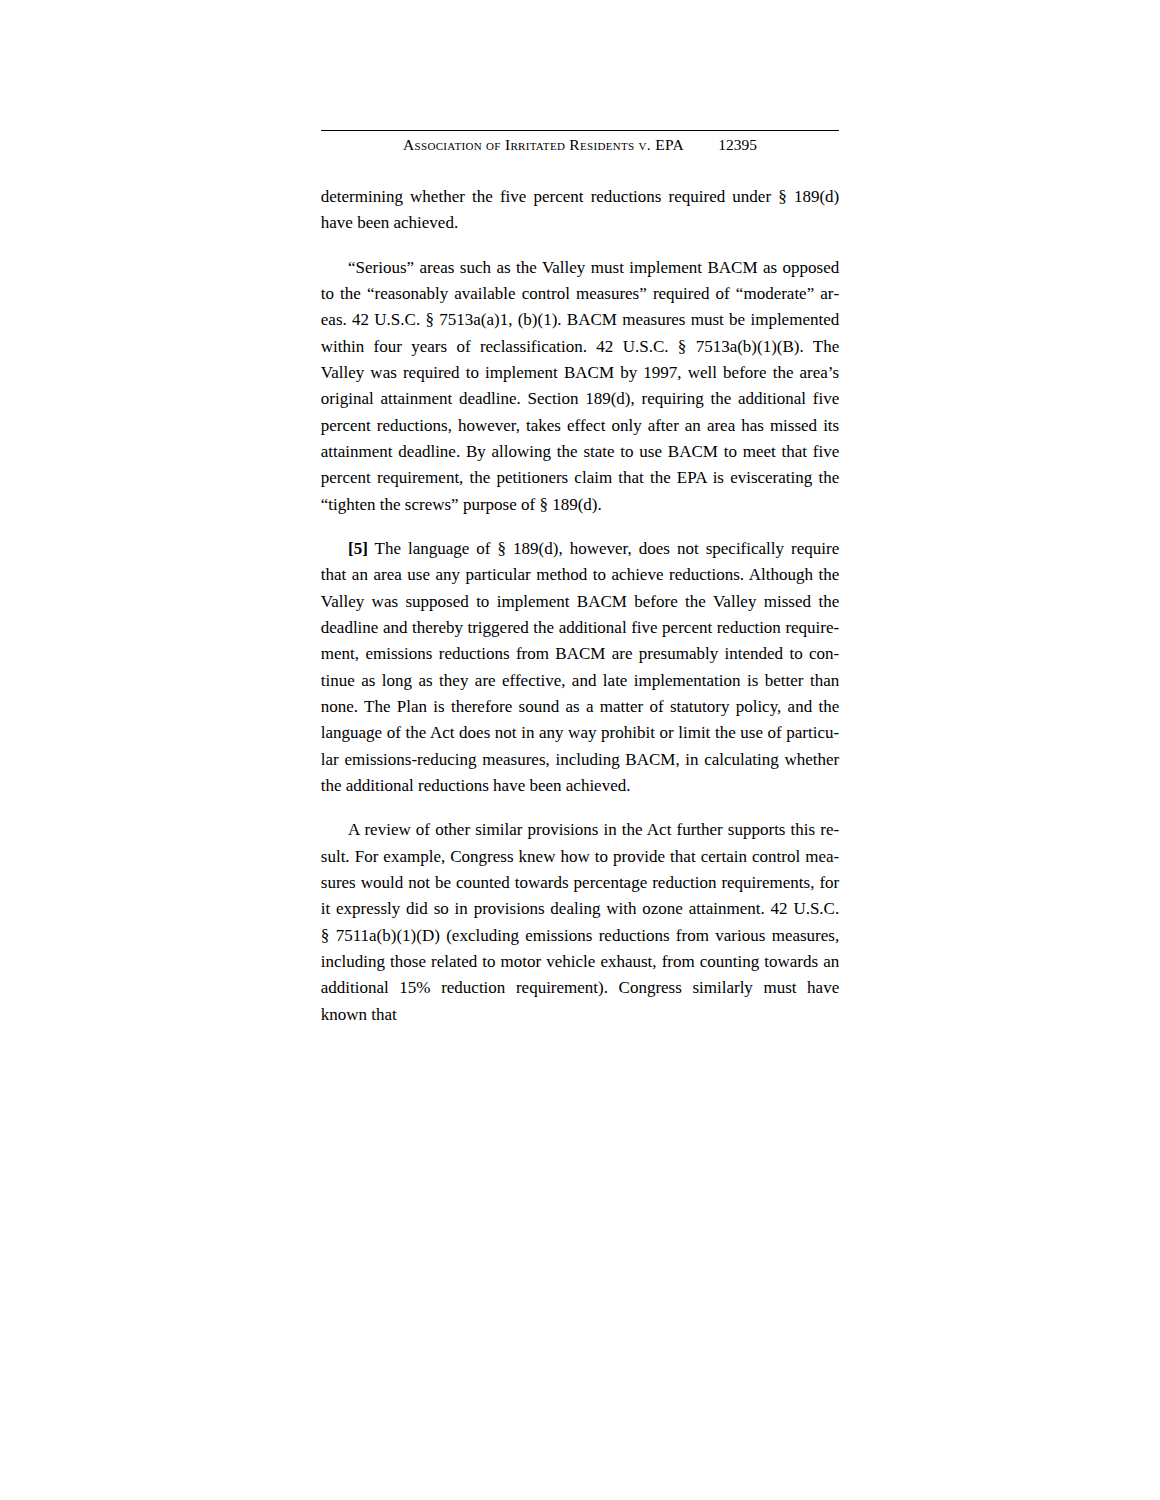Association of Irritated Residents v. EPA 12395
determining whether the five percent reductions required under § 189(d) have been achieved.
“Serious” areas such as the Valley must implement BACM as opposed to the “reasonably available control measures” required of “moderate” areas. 42 U.S.C. § 7513a(a)1, (b)(1). BACM measures must be implemented within four years of reclassification. 42 U.S.C. § 7513a(b)(1)(B). The Valley was required to implement BACM by 1997, well before the area’s original attainment deadline. Section 189(d), requiring the additional five percent reductions, however, takes effect only after an area has missed its attainment deadline. By allowing the state to use BACM to meet that five percent requirement, the petitioners claim that the EPA is eviscerating the “tighten the screws” purpose of § 189(d).
[5] The language of § 189(d), however, does not specifically require that an area use any particular method to achieve reductions. Although the Valley was supposed to implement BACM before the Valley missed the deadline and thereby triggered the additional five percent reduction requirement, emissions reductions from BACM are presumably intended to continue as long as they are effective, and late implementation is better than none. The Plan is therefore sound as a matter of statutory policy, and the language of the Act does not in any way prohibit or limit the use of particular emissions-reducing measures, including BACM, in calculating whether the additional reductions have been achieved.
A review of other similar provisions in the Act further supports this result. For example, Congress knew how to provide that certain control measures would not be counted towards percentage reduction requirements, for it expressly did so in provisions dealing with ozone attainment. 42 U.S.C. § 7511a(b)(1)(D) (excluding emissions reductions from various measures, including those related to motor vehicle exhaust, from counting towards an additional 15% reduction requirement). Congress similarly must have known that